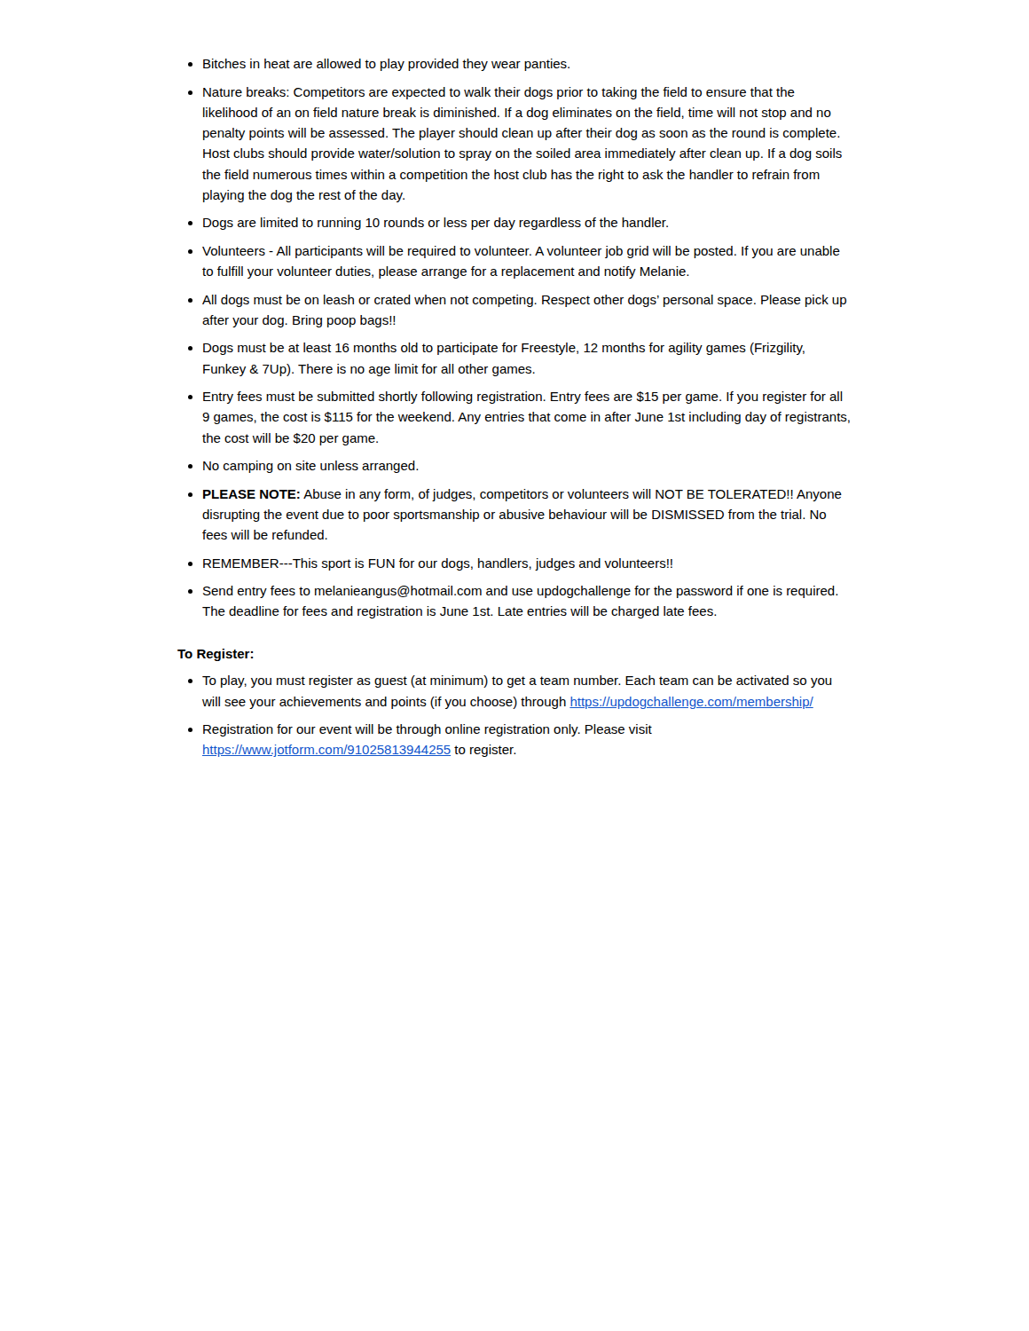Bitches in heat are allowed to play provided they wear panties.
Nature breaks: Competitors are expected to walk their dogs prior to taking the field to ensure that the likelihood of an on field nature break is diminished. If a dog eliminates on the field, time will not stop and no penalty points will be assessed. The player should clean up after their dog as soon as the round is complete. Host clubs should provide water/solution to spray on the soiled area immediately after clean up. If a dog soils the field numerous times within a competition the host club has the right to ask the handler to refrain from playing the dog the rest of the day.
Dogs are limited to running 10 rounds or less per day regardless of the handler.
Volunteers - All participants will be required to volunteer. A volunteer job grid will be posted. If you are unable to fulfill your volunteer duties, please arrange for a replacement and notify Melanie.
All dogs must be on leash or crated when not competing. Respect other dogs’ personal space. Please pick up after your dog. Bring poop bags!!
Dogs must be at least 16 months old to participate for Freestyle, 12 months for agility games (Frizgility, Funkey & 7Up). There is no age limit for all other games.
Entry fees must be submitted shortly following registration. Entry fees are $15 per game. If you register for all 9 games, the cost is $115 for the weekend. Any entries that come in after June 1st including day of registrants, the cost will be $20 per game.
No camping on site unless arranged.
PLEASE NOTE: Abuse in any form, of judges, competitors or volunteers will NOT BE TOLERATED!! Anyone disrupting the event due to poor sportsmanship or abusive behaviour will be DISMISSED from the trial. No fees will be refunded.
REMEMBER---This sport is FUN for our dogs, handlers, judges and volunteers!!
Send entry fees to melanieangus@hotmail.com and use updogchallenge for the password if one is required. The deadline for fees and registration is June 1st. Late entries will be charged late fees.
To Register:
To play, you must register as guest (at minimum) to get a team number. Each team can be activated so you will see your achievements and points (if you choose) through https://updogchallenge.com/membership/
Registration for our event will be through online registration only. Please visit https://www.jotform.com/91025813944255 to register.